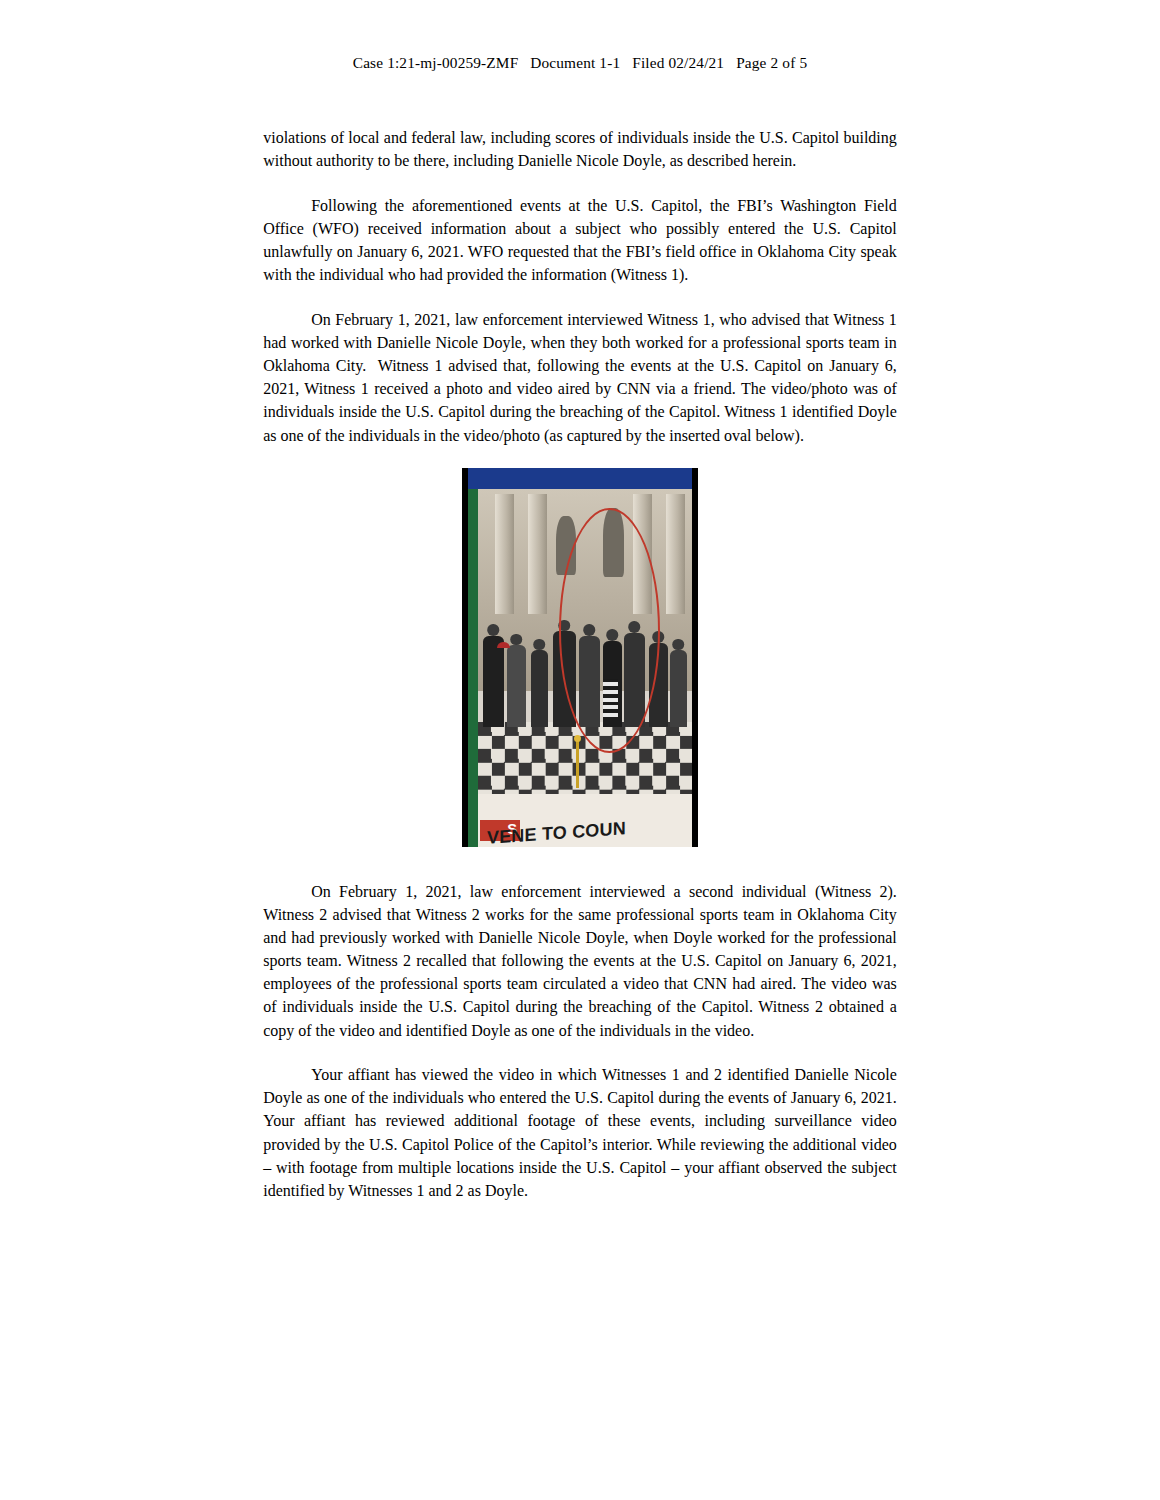Case 1:21-mj-00259-ZMF Document 1-1 Filed 02/24/21 Page 2 of 5
violations of local and federal law, including scores of individuals inside the U.S. Capitol building without authority to be there, including Danielle Nicole Doyle, as described herein.
Following the aforementioned events at the U.S. Capitol, the FBI’s Washington Field Office (WFO) received information about a subject who possibly entered the U.S. Capitol unlawfully on January 6, 2021. WFO requested that the FBI’s field office in Oklahoma City speak with the individual who had provided the information (Witness 1).
On February 1, 2021, law enforcement interviewed Witness 1, who advised that Witness 1 had worked with Danielle Nicole Doyle, when they both worked for a professional sports team in Oklahoma City. Witness 1 advised that, following the events at the U.S. Capitol on January 6, 2021, Witness 1 received a photo and video aired by CNN via a friend. The video/photo was of individuals inside the U.S. Capitol during the breaching of the Capitol. Witness 1 identified Doyle as one of the individuals in the video/photo (as captured by the inserted oval below).
S
VENE TO COUN
On February 1, 2021, law enforcement interviewed a second individual (Witness 2). Witness 2 advised that Witness 2 works for the same professional sports team in Oklahoma City and had previously worked with Danielle Nicole Doyle, when Doyle worked for the professional sports team. Witness 2 recalled that following the events at the U.S. Capitol on January 6, 2021, employees of the professional sports team circulated a video that CNN had aired. The video was of individuals inside the U.S. Capitol during the breaching of the Capitol. Witness 2 obtained a copy of the video and identified Doyle as one of the individuals in the video.
Your affiant has viewed the video in which Witnesses 1 and 2 identified Danielle Nicole Doyle as one of the individuals who entered the U.S. Capitol during the events of January 6, 2021. Your affiant has reviewed additional footage of these events, including surveillance video provided by the U.S. Capitol Police of the Capitol’s interior. While reviewing the additional video – with footage from multiple locations inside the U.S. Capitol – your affiant observed the subject identified by Witnesses 1 and 2 as Doyle.